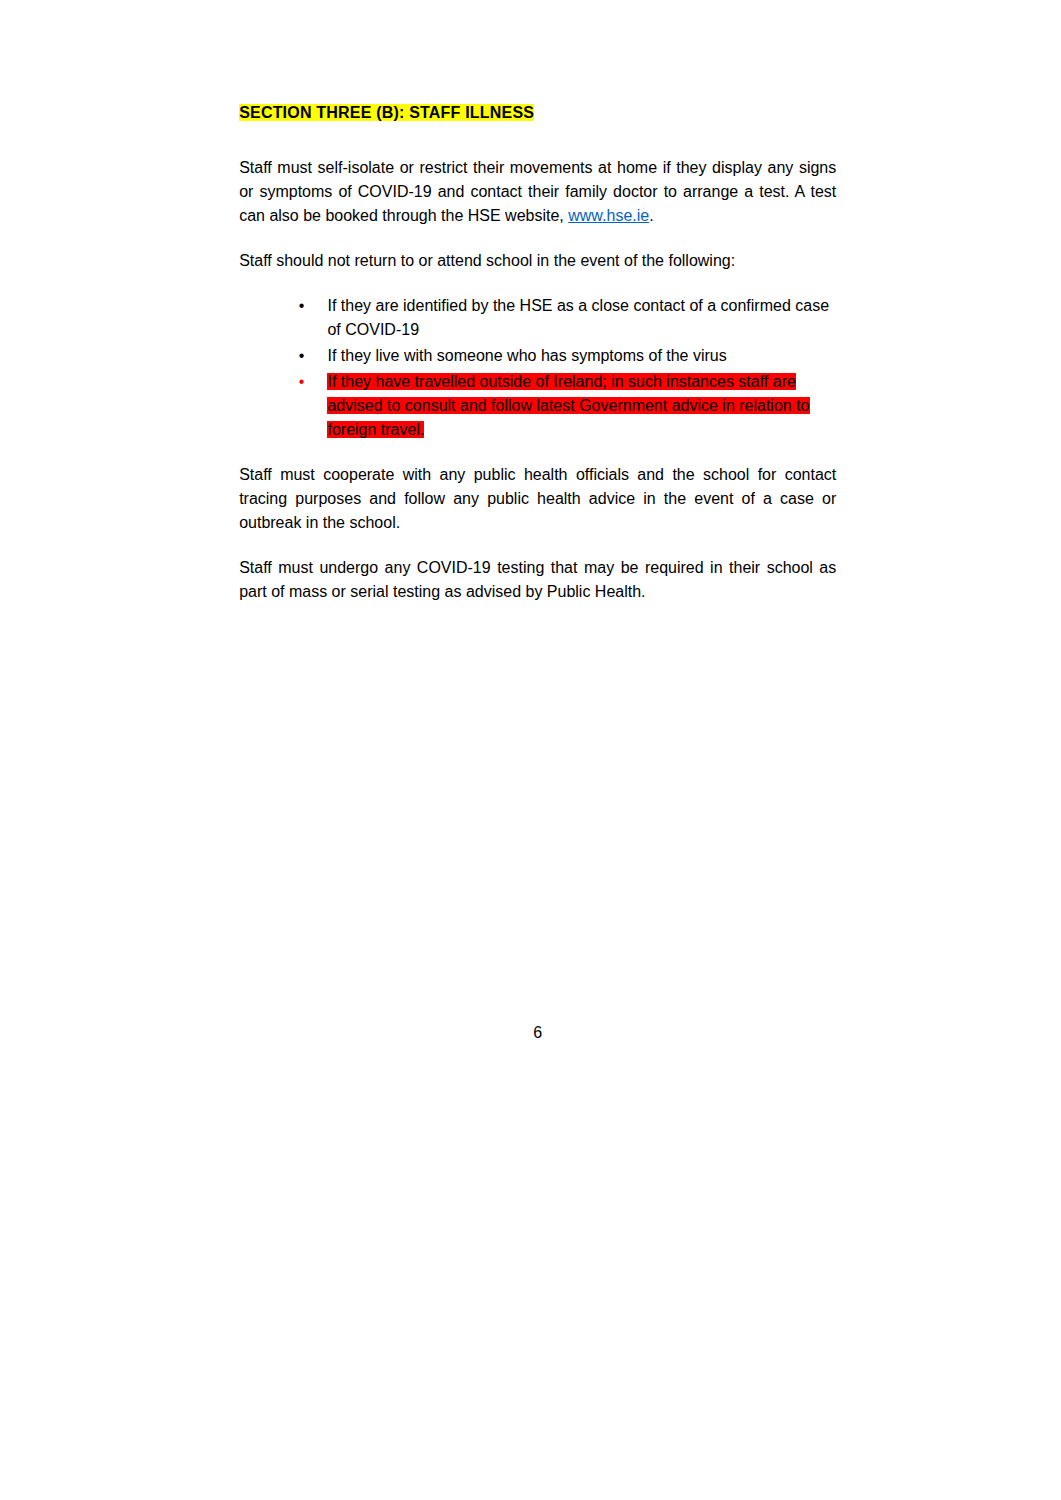SECTION THREE (B): STAFF ILLNESS
Staff must self-isolate or restrict their movements at home if they display any signs or symptoms of COVID-19 and contact their family doctor to arrange a test. A test can also be booked through the HSE website, www.hse.ie.
Staff should not return to or attend school in the event of the following:
If they are identified by the HSE as a close contact of a confirmed case of COVID-19
If they live with someone who has symptoms of the virus
If they have travelled outside of Ireland; in such instances staff are advised to consult and follow latest Government advice in relation to foreign travel.
Staff must cooperate with any public health officials and the school for contact tracing purposes and follow any public health advice in the event of a case or outbreak in the school.
Staff must undergo any COVID-19 testing that may be required in their school as part of mass or serial testing as advised by Public Health.
6